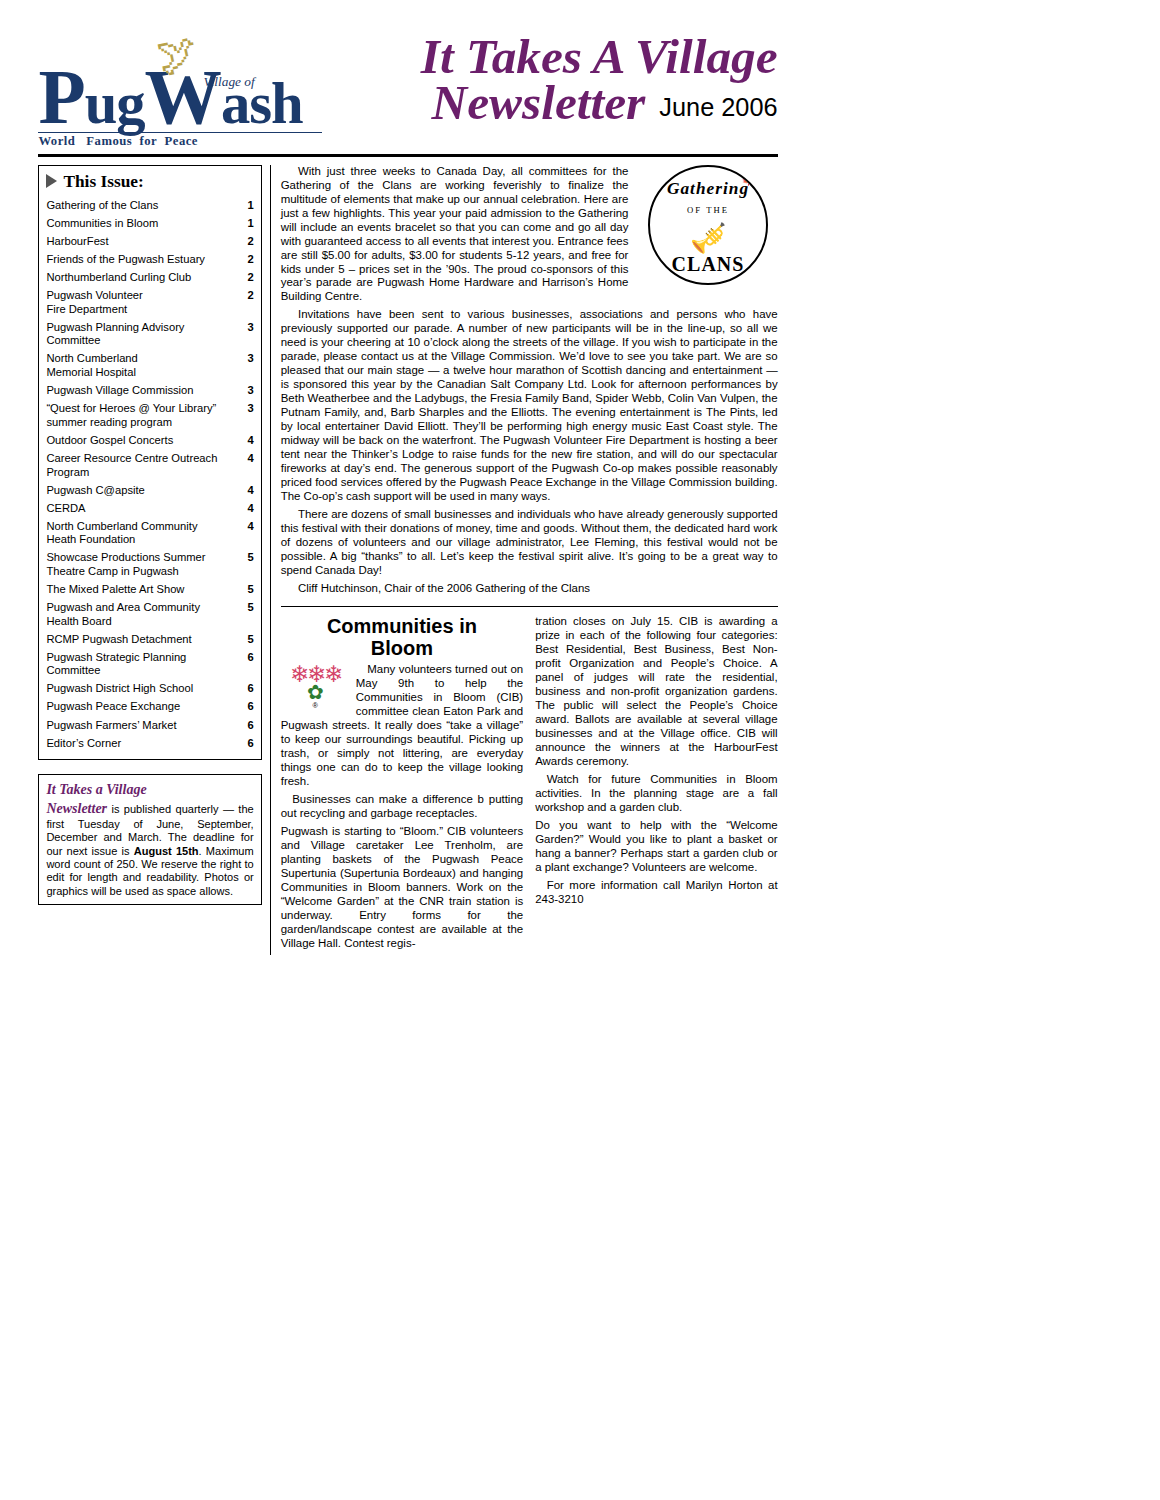🕊 Village of
PugWash
World Famous for Peace
It Takes A Village
Newsletter
June 2006
This Issue:
| Gathering of the Clans | 1 |
| Communities in Bloom | 1 |
| HarbourFest | 2 |
| Friends of the Pugwash Estuary | 2 |
| Northumberland Curling Club | 2 |
| Pugwash Volunteer Fire Department | 2 |
| Pugwash Planning Advisory Committee | 3 |
| North Cumberland Memorial Hospital | 3 |
| Pugwash Village Commission | 3 |
| “Quest for Heroes @ Your Library” summer reading program | 3 |
| Outdoor Gospel Concerts | 4 |
| Career Resource Centre Outreach Program | 4 |
| Pugwash C@apsite | 4 |
| CERDA | 4 |
| North Cumberland Community Heath Foundation | 4 |
| Showcase Productions Summer Theatre Camp in Pugwash | 5 |
| The Mixed Palette Art Show | 5 |
| Pugwash and Area Community Health Board | 5 |
| RCMP Pugwash Detachment | 5 |
| Pugwash Strategic Planning Committee | 6 |
| Pugwash District High School | 6 |
| Pugwash Peace Exchange | 6 |
| Pugwash Farmers’ Market | 6 |
| Editor’s Corner | 6 |
It Takes a Village Newsletter is published quarterly — the first Tuesday of June, September, December and March. The deadline for our next issue is August 15th. Maximum word count of 250. We reserve the right to edit for length and readability. Photos or graphics will be used as space allows.
🍁
Gathering
OF THE
🎺
CLANS
With just three weeks to Canada Day, all committees for the Gathering of the Clans are working feverishly to finalize the multitude of elements that make up our annual celebration. Here are just a few highlights. This year your paid admission to the Gathering will include an events bracelet so that you can come and go all day with guaranteed access to all events that interest you. Entrance fees are still $5.00 for adults, $3.00 for students 5-12 years, and free for kids under 5 – prices set in the ’90s. The proud co-sponsors of this year’s parade are Pugwash Home Hardware and Harrison’s Home Building Centre.
Invitations have been sent to various businesses, associations and persons who have previously supported our parade. A number of new participants will be in the line-up, so all we need is your cheering at 10 o’clock along the streets of the village. If you wish to participate in the parade, please contact us at the Village Commission. We’d love to see you take part. We are so pleased that our main stage — a twelve hour marathon of Scottish dancing and entertainment — is sponsored this year by the Canadian Salt Company Ltd. Look for afternoon performances by Beth Weatherbee and the Ladybugs, the Fresia Family Band, Spider Webb, Colin Van Vulpen, the Putnam Family, and, Barb Sharples and the Elliotts. The evening entertainment is The Pints, led by local entertainer David Elliott. They’ll be performing high energy music East Coast style. The midway will be back on the waterfront. The Pugwash Volunteer Fire Department is hosting a beer tent near the Thinker’s Lodge to raise funds for the new fire station, and will do our spectacular fireworks at day’s end. The generous support of the Pugwash Co-op makes possible reasonably priced food services offered by the Pugwash Peace Exchange in the Village Commission building. The Co-op’s cash support will be used in many ways.
There are dozens of small businesses and individuals who have already generously supported this festival with their donations of money, time and goods. Without them, the dedicated hard work of dozens of volunteers and our village administrator, Lee Fleming, this festival would not be possible. A big “thanks” to all. Let’s keep the festival spirit alive. It’s going to be a great way to spend Canada Day!
Cliff Hutchinson, Chair of the 2006 Gathering of the Clans
Communities in
Bloom
❄❄❄
✿
®
Many volunteers turned out on May 9th to help the Communities in Bloom (CIB) committee clean Eaton Park and Pugwash streets. It really does “take a village” to keep our surroundings beautiful. Picking up trash, or simply not littering, are everyday things one can do to keep the village looking fresh.
Businesses can make a difference b putting out recycling and garbage receptacles.
Pugwash is starting to “Bloom.” CIB volunteers and Village caretaker Lee Trenholm, are planting baskets of the Pugwash Peace Supertunia (Supertunia Bordeaux) and hanging Communities in Bloom banners. Work on the “Welcome Garden” at the CNR train station is underway. Entry forms for the garden/landscape contest are available at the Village Hall. Contest regis-
tration closes on July 15. CIB is awarding a prize in each of the following four categories: Best Residential, Best Business, Best Non-profit Organization and People’s Choice. A panel of judges will rate the residential, business and non-profit organization gardens. The public will select the People’s Choice award. Ballots are available at several village businesses and at the Village office. CIB will announce the winners at the HarbourFest Awards ceremony.
Watch for future Communities in Bloom activities. In the planning stage are a fall workshop and a garden club.
Do you want to help with the “Welcome Garden?” Would you like to plant a basket or hang a banner? Perhaps start a garden club or a plant exchange? Volunteers are welcome.
For more information call Marilyn Horton at 243-3210